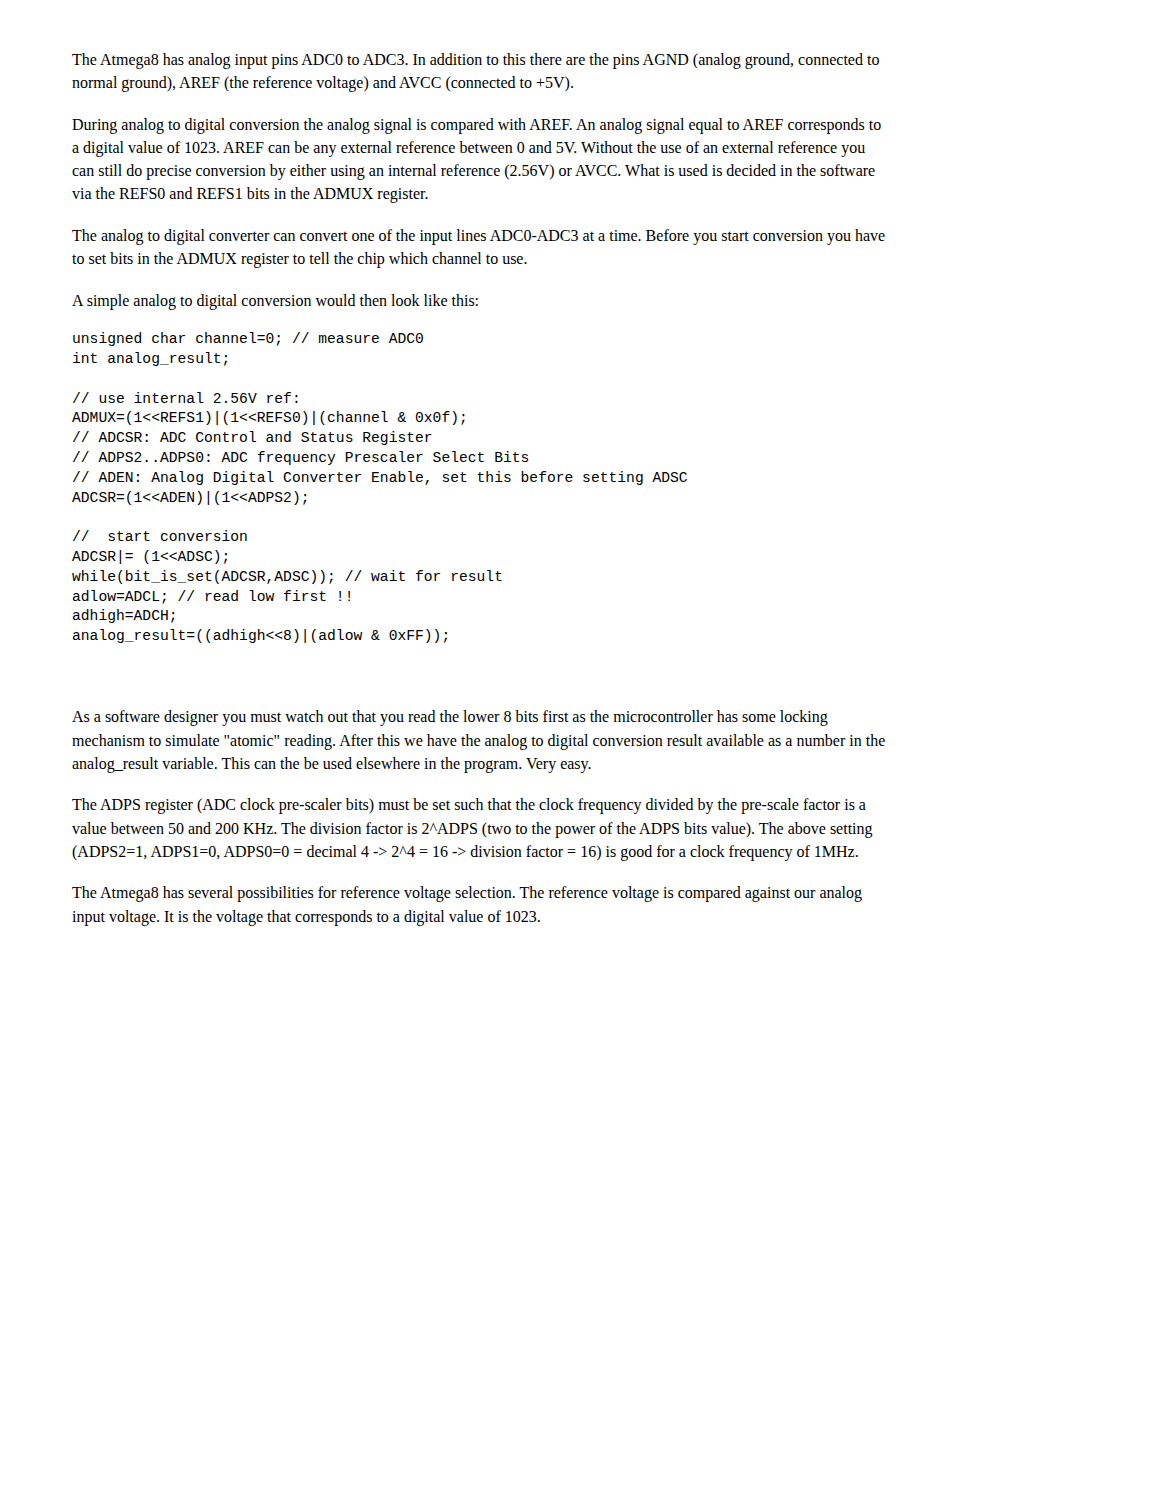The Atmega8 has analog input pins ADC0 to ADC3. In addition to this there are the pins AGND (analog ground, connected to normal ground), AREF (the reference voltage) and AVCC (connected to +5V).
During analog to digital conversion the analog signal is compared with AREF. An analog signal equal to AREF corresponds to a digital value of 1023. AREF can be any external reference between 0 and 5V. Without the use of an external reference you can still do precise conversion by either using an internal reference (2.56V) or AVCC. What is used is decided in the software via the REFS0 and REFS1 bits in the ADMUX register.
The analog to digital converter can convert one of the input lines ADC0-ADC3 at a time. Before you start conversion you have to set bits in the ADMUX register to tell the chip which channel to use.
A simple analog to digital conversion would then look like this:
unsigned char channel=0; // measure ADC0
int analog_result;

// use internal 2.56V ref:
ADMUX=(1<<REFS1)|(1<<REFS0)|(channel & 0x0f);
// ADCSR: ADC Control and Status Register
// ADPS2..ADPS0: ADC frequency Prescaler Select Bits
// ADEN: Analog Digital Converter Enable, set this before setting ADSC
ADCSR=(1<<ADEN)|(1<<ADPS2);

//  start conversion
ADCSR|= (1<<ADSC);
while(bit_is_set(ADCSR,ADSC)); // wait for result
adlow=ADCL; // read low first !!
adhigh=ADCH;
analog_result=((adhigh<<8)|(adlow & 0xFF));
As a software designer you must watch out that you read the lower 8 bits first as the microcontroller has some locking mechanism to simulate "atomic" reading. After this we have the analog to digital conversion result available as a number in the analog_result variable. This can the be used elsewhere in the program. Very easy.
The ADPS register (ADC clock pre-scaler bits) must be set such that the clock frequency divided by the pre-scale factor is a value between 50 and 200 KHz. The division factor is 2^ADPS (two to the power of the ADPS bits value). The above setting (ADPS2=1, ADPS1=0, ADPS0=0 = decimal 4 -> 2^4 = 16 -> division factor = 16) is good for a clock frequency of 1MHz.
The Atmega8 has several possibilities for reference voltage selection. The reference voltage is compared against our analog input voltage. It is the voltage that corresponds to a digital value of 1023.